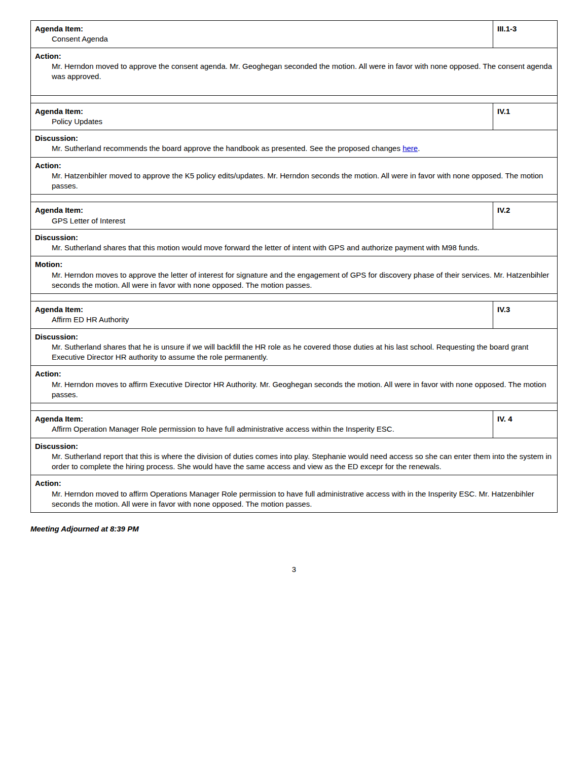| Agenda Item: Consent Agenda | III.1-3 |
| Action: Mr. Herndon moved to approve the consent agenda. Mr. Geoghegan seconded the motion. All were in favor with none opposed. The consent agenda was approved. |
| Agenda Item: Policy Updates | IV.1 |
| Discussion: Mr. Sutherland recommends the board approve the handbook as presented. See the proposed changes here . |
| Action: Mr. Hatzenbihler moved to approve the K5 policy edits/updates. Mr. Herndon seconds the motion. All were in favor with none opposed. The motion passes. |
| Agenda Item: GPS Letter of Interest | IV.2 |
| Discussion: Mr. Sutherland shares that this motion would move forward the letter of intent with GPS and authorize payment with M98 funds. |
| Motion: Mr. Herndon moves to approve the letter of interest for signature and the engagement of GPS for discovery phase of their services. Mr. Hatzenbihler seconds the motion. All were in favor with none opposed. The motion passes. |
| Agenda Item: Affirm ED HR Authority | IV.3 |
| Discussion: Mr. Sutherland shares that he is unsure if we will backfill the HR role as he covered those duties at his last school. Requesting the board grant Executive Director HR authority to assume the role permanently. |
| Action: Mr. Herndon moves to affirm Executive Director HR Authority. Mr. Geoghegan seconds the motion. All were in favor with none opposed. The motion passes. |
| Agenda Item: Affirm Operation Manager Role permission to have full administrative access within the Insperity ESC. | IV. 4 |
| Discussion: Mr. Sutherland report that this is where the division of duties comes into play. Stephanie would need access so she can enter them into the system in order to complete the hiring process. She would have the same access and view as the ED excepr for the renewals. |
| Action: Mr. Herndon moved to affirm Operations Manager Role permission to have full administrative access with in the Insperity ESC. Mr. Hatzenbihler seconds the motion. All were in favor with none opposed. The motion passes. |
Meeting Adjourned at 8:39 PM
3